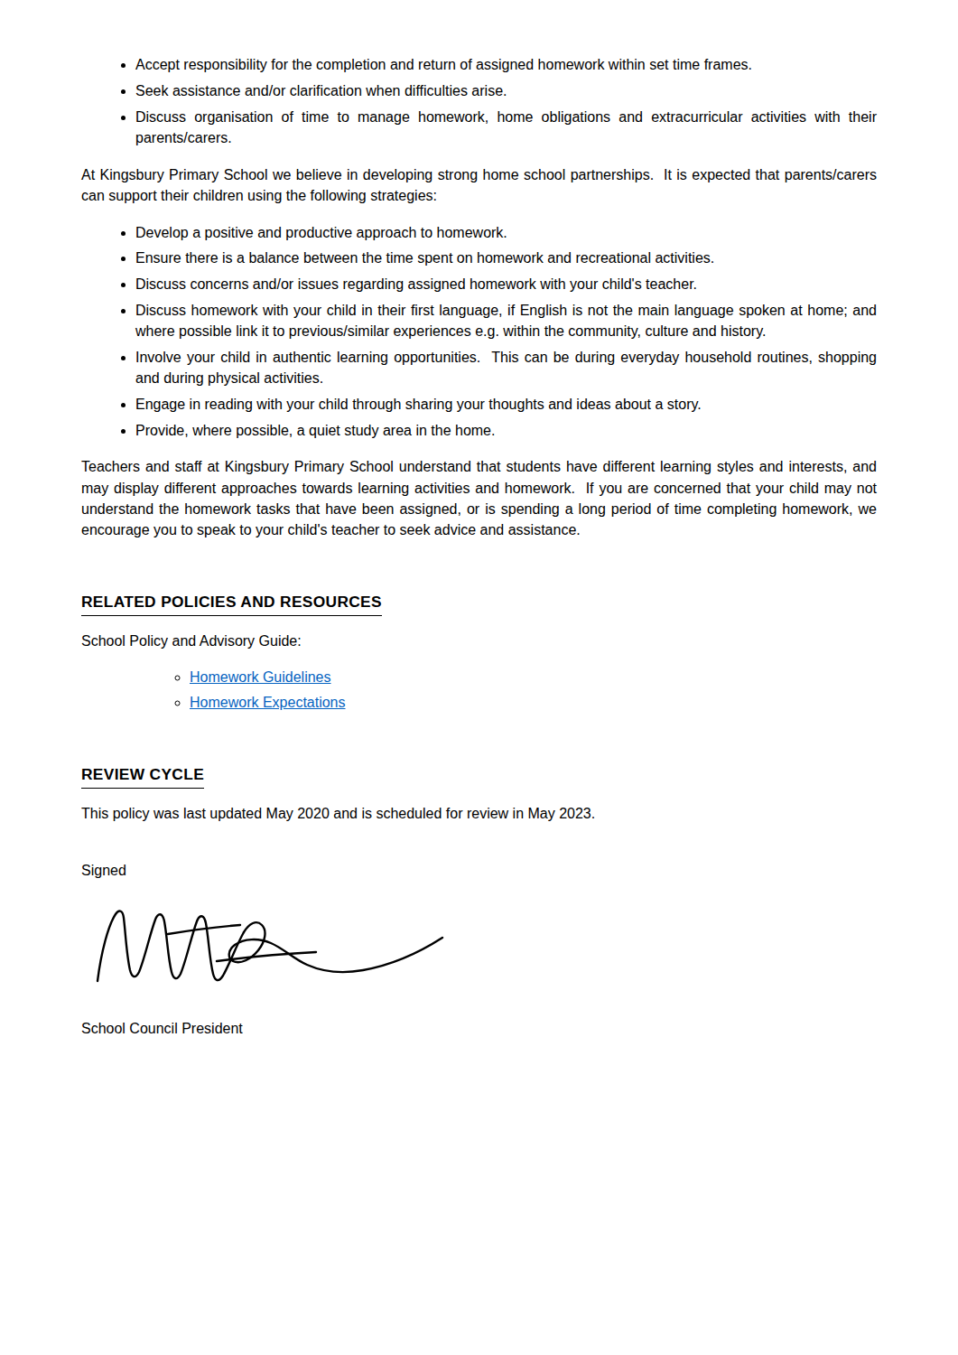Accept responsibility for the completion and return of assigned homework within set time frames.
Seek assistance and/or clarification when difficulties arise.
Discuss organisation of time to manage homework, home obligations and extracurricular activities with their parents/carers.
At Kingsbury Primary School we believe in developing strong home school partnerships. It is expected that parents/carers can support their children using the following strategies:
Develop a positive and productive approach to homework.
Ensure there is a balance between the time spent on homework and recreational activities.
Discuss concerns and/or issues regarding assigned homework with your child's teacher.
Discuss homework with your child in their first language, if English is not the main language spoken at home; and where possible link it to previous/similar experiences e.g. within the community, culture and history.
Involve your child in authentic learning opportunities. This can be during everyday household routines, shopping and during physical activities.
Engage in reading with your child through sharing your thoughts and ideas about a story.
Provide, where possible, a quiet study area in the home.
Teachers and staff at Kingsbury Primary School understand that students have different learning styles and interests, and may display different approaches towards learning activities and homework. If you are concerned that your child may not understand the homework tasks that have been assigned, or is spending a long period of time completing homework, we encourage you to speak to your child's teacher to seek advice and assistance.
RELATED POLICIES AND RESOURCES
School Policy and Advisory Guide:
Homework Guidelines
Homework Expectations
REVIEW CYCLE
This policy was last updated May 2020 and is scheduled for review in May 2023.
Signed
School Council President